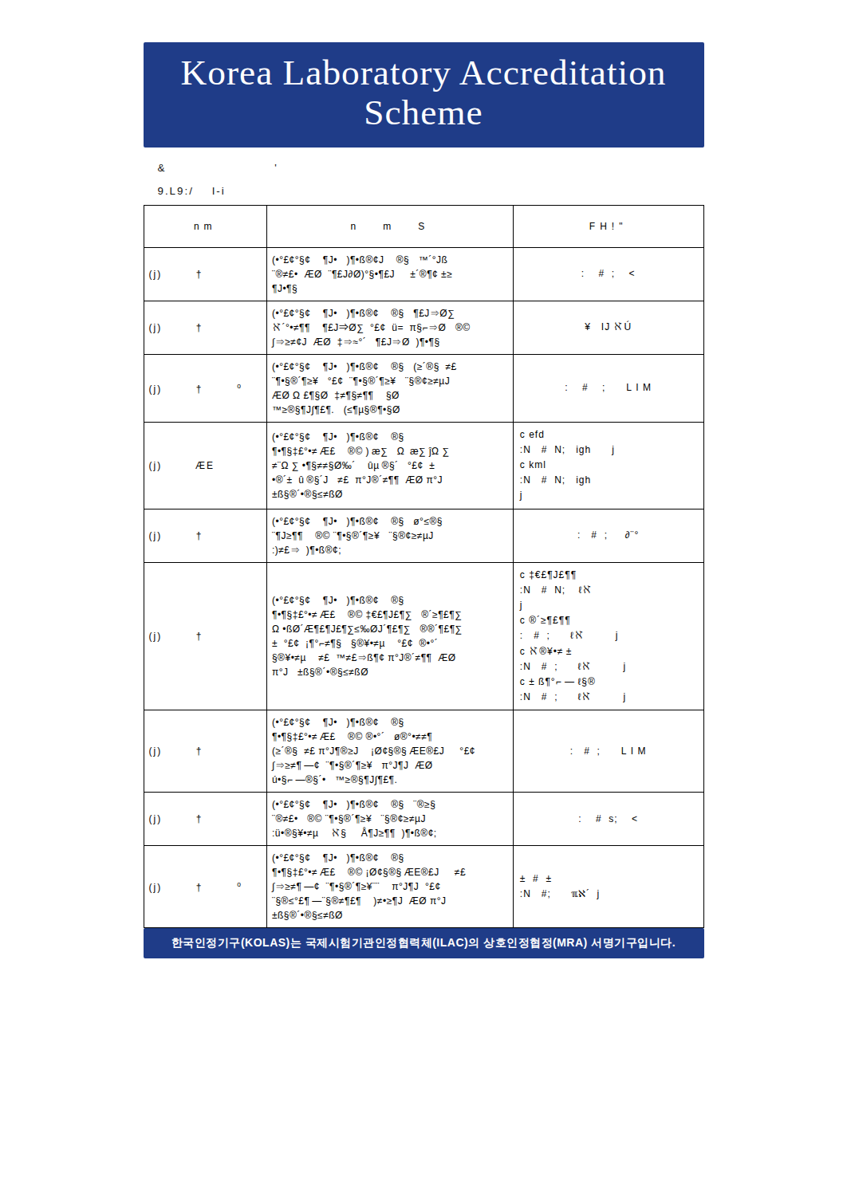Korea Laboratory Accreditation Scheme
& '
9.L9:/ I-i
| nm | n m S | FH!" |
| --- | --- | --- |
| (j) † | (•°£¢°§¢ ¶J• )¶•ß®¢J ®§ ™´°Jß ¨®≠£• ÆØ ¨¶£J∂Ø)°§•¶£J ±´®¶¢ ±≥ ¶J•¶§ | : # ; < |
| (j) † | (•°£¢°§¢ ¶J• )¶•ß®¢ ®§ ¶£J⇒Ø∑ ℵ´°•≠¶¶ ¶£J⇒Ø∑ °£¢ ü= π§⌐⇒Ø ®© ∫⇒≥≠¢J ÆØ ‡⇒≈°´ ¶£J⇒Ø )¶•¶§ | ¥ IJ ℵÚ |
| (j) † o | (•°£¢°§¢ ¶J• )¶•ß®¢ ®§ (≥´®§ ≠£ ¨¶•§®´¶≥¥ °£¢ ¨¶•§®´¶≥¥ ¨§®¢≥≠µJ ÆØ Ω £¶§Ø ‡≠¶§≠¶¶ §Ø ™≥®§¶J∫¶£¶. (≤¶µ§®¶•§Ø | : # ; L I M |
| (j) ÆE | (•°£¢°§¢ ¶J• )¶•ß®¢ ®§ ¶•¶§‡£°•≠ Æ£ ®© ) æ∑ Ω æ∑ ĵΩ ∑ ≠¨Ω ∑ •¶§≠≠§Ø‰´ ûµ ®§´ °£¢ ± •®´± û ®§´J ≠£ π°J®´≠¶¶ ÆØ π°J ±ß§®´•®§≤≠ßØ | c efd :N # N; igh j c kml :N # N; igh j |
| (j) † | (•°£¢°§¢ ¶J• )¶•ß®¢ ®§ ø°≤®§ ¨¶J≥¶¶ ®© ¨¶•§®´¶≥¥ ¨§®¢≥≠µJ :)≠£⇒ )¶•ß®¢; | : # ; ∂¨° |
| (j) † | (•°£¢°§¢ ¶J• )¶•ß®¢ ®§ ¶•¶§‡£°•≠ Æ£ ®© ‡€£¶J£¶∑ ®´≥¶£¶∑ Ω •ßØ´Æ¶£¶J£¶∑≤‰ØJ´¶£¶∑ ®®´¶£¶∑ ± °£¢ ¡¶°⌐≠¶§ §®¥•≠µ °£¢ ®•°´ §®¥•≠µ ≠£ ™≠£⇒ß¶¢ π°J®´≠¶¶ ÆØ π°J ±ß§®´•®§≤≠ßØ | c ‡€£¶J£¶¶ :N # N; ℓℵ j c ®´≥¶£¶¶ : # ; ℓℵ j c ℵ®¥•≠ ± :N # ; ℓℵ j c ± ß¶°⌐ — ℓ§® :N # ; ℓℵ j |
| (j) † | (•°£¢°§¢ ¶J• )¶•ß®¢ ®§ ¶•¶§‡£°•≠ Æ£ ®© ®•°´ ø®°•≠≠¶ (≥´®§ ≠£ π°J¶®≥J ¡Ø¢§®§ ÆE®£J °£¢ ∫⇒≥≠¶ —¢ ¨¶•§®´¶≥¥ π°J¶J ÆØ ú•§⌐ —®§´• ™≥®§¶J∫¶£¶. | : # ; L I M |
| (j) † | (•°£¢°§¢ ¶J• )¶•ß®¢ ®§ ¨®≥§ ¨®≠£• ®© ¨¶•§®´¶≥¥ ¨§®¢≥≠µJ :ü•®§¥•≠µ ℵ§ Å¶J≥¶¶ )¶•ß®¢; | : # s; < |
| (j) † o | (•°£¢°§¢ ¶J• )¶•ß®¢ ®§ ¶•¶§‡£°•≠ Æ£ ®© ¡Ø¢§®§ ÆE®£J ≠£ ∫⇒≥≠¶ —¢ ¨¶•§®´¶≥¥¨¨ π°J¶J °£¢ ¨§®≤°£¶ —¨§®≠¶£¶ )≠•≥¶J ÆØ π°J ±ß§®´•®§≤≠ßØ | ± # ± :N #; ℼℵ´ j |
한국인정기구(KOLAS)는 국제시험기관인정협력체(ILAC)의 상호인정협정(MRA) 서명기구입니다.